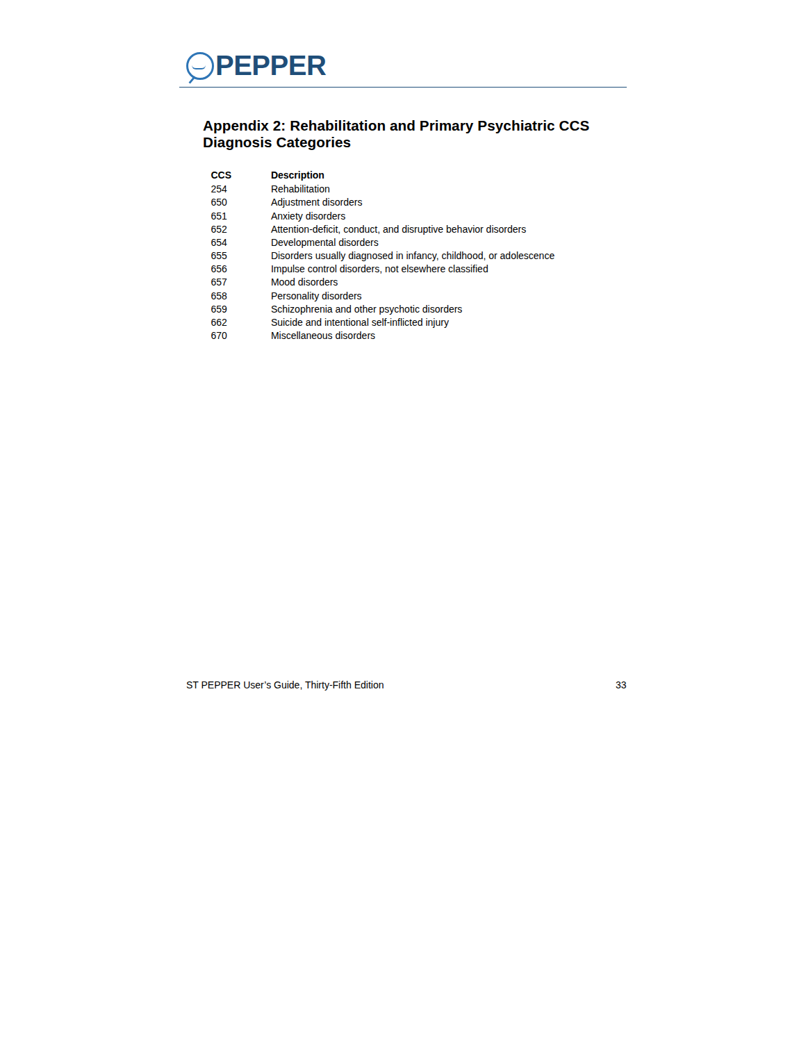PEPPER
Appendix 2: Rehabilitation and Primary Psychiatric CCS Diagnosis Categories
| CCS | Description |
| --- | --- |
| 254 | Rehabilitation |
| 650 | Adjustment disorders |
| 651 | Anxiety disorders |
| 652 | Attention-deficit, conduct, and disruptive behavior disorders |
| 654 | Developmental disorders |
| 655 | Disorders usually diagnosed in infancy, childhood, or adolescence |
| 656 | Impulse control disorders, not elsewhere classified |
| 657 | Mood disorders |
| 658 | Personality disorders |
| 659 | Schizophrenia and other psychotic disorders |
| 662 | Suicide and intentional self-inflicted injury |
| 670 | Miscellaneous disorders |
ST PEPPER User’s Guide, Thirty-Fifth Edition
33